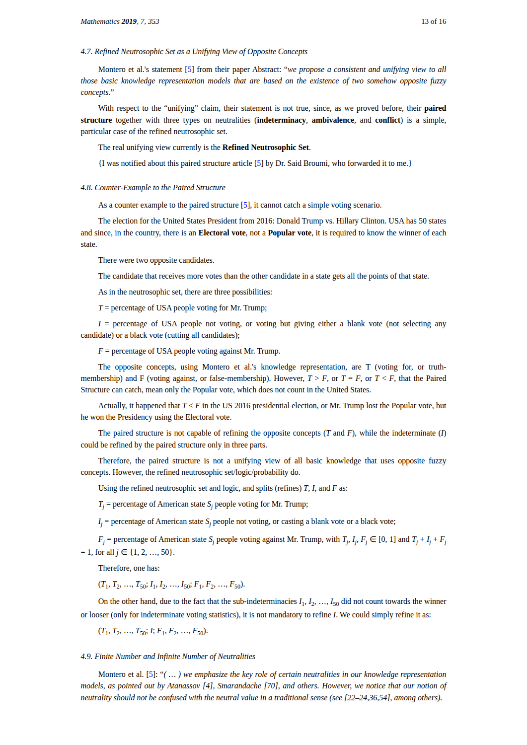Mathematics 2019, 7, 353 13 of 16
4.7. Refined Neutrosophic Set as a Unifying View of Opposite Concepts
Montero et al.'s statement [5] from their paper Abstract: “we propose a consistent and unifying view to all those basic knowledge representation models that are based on the existence of two somehow opposite fuzzy concepts.”
With respect to the “unifying” claim, their statement is not true, since, as we proved before, their paired structure together with three types on neutralities (indeterminacy, ambivalence, and conflict) is a simple, particular case of the refined neutrosophic set.
The real unifying view currently is the Refined Neutrosophic Set.
{I was notified about this paired structure article [5] by Dr. Said Broumi, who forwarded it to me.}
4.8. Counter-Example to the Paired Structure
As a counter example to the paired structure [5], it cannot catch a simple voting scenario.
The election for the United States President from 2016: Donald Trump vs. Hillary Clinton. USA has 50 states and since, in the country, there is an Electoral vote, not a Popular vote, it is required to know the winner of each state.
There were two opposite candidates.
The candidate that receives more votes than the other candidate in a state gets all the points of that state.
As in the neutrosophic set, there are three possibilities:
T = percentage of USA people voting for Mr. Trump;
I = percentage of USA people not voting, or voting but giving either a blank vote (not selecting any candidate) or a black vote (cutting all candidates);
F = percentage of USA people voting against Mr. Trump.
The opposite concepts, using Montero et al.'s knowledge representation, are T (voting for, or truth-membership) and F (voting against, or false-membership). However, T > F, or T = F, or T < F, that the Paired Structure can catch, mean only the Popular vote, which does not count in the United States.
Actually, it happened that T < F in the US 2016 presidential election, or Mr. Trump lost the Popular vote, but he won the Presidency using the Electoral vote.
The paired structure is not capable of refining the opposite concepts (T and F), while the indeterminate (I) could be refined by the paired structure only in three parts.
Therefore, the paired structure is not a unifying view of all basic knowledge that uses opposite fuzzy concepts. However, the refined neutrosophic set/logic/probability do.
Using the refined neutrosophic set and logic, and splits (refines) T, I, and F as:
Tj = percentage of American state Sj people voting for Mr. Trump;
Ij = percentage of American state Sj people not voting, or casting a blank vote or a black vote;
Fj = percentage of American state Sj people voting against Mr. Trump, with Tj, Ij, Fj ∈ [0, 1] and Tj + Ij + Fj = 1, for all j ∈ {1, 2, …, 50}.
Therefore, one has:
(T1, T2, …, T50; I1, I2, …, I50; F1, F2, …, F50).
On the other hand, due to the fact that the sub-indeterminacies I1, I2, …, I50 did not count towards the winner or looser (only for indeterminate voting statistics), it is not mandatory to refine I. We could simply refine it as:
(T1, T2, …, T50; I; F1, F2, …, F50).
4.9. Finite Number and Infinite Number of Neutralities
Montero et al. [5]: “( … ) we emphasize the key role of certain neutralities in our knowledge representation models, as pointed out by Atanassov [4], Smarandache [70], and others. However, we notice that our notion of neutrality should not be confused with the neutral value in a traditional sense (see [22–24,36,54], among others).